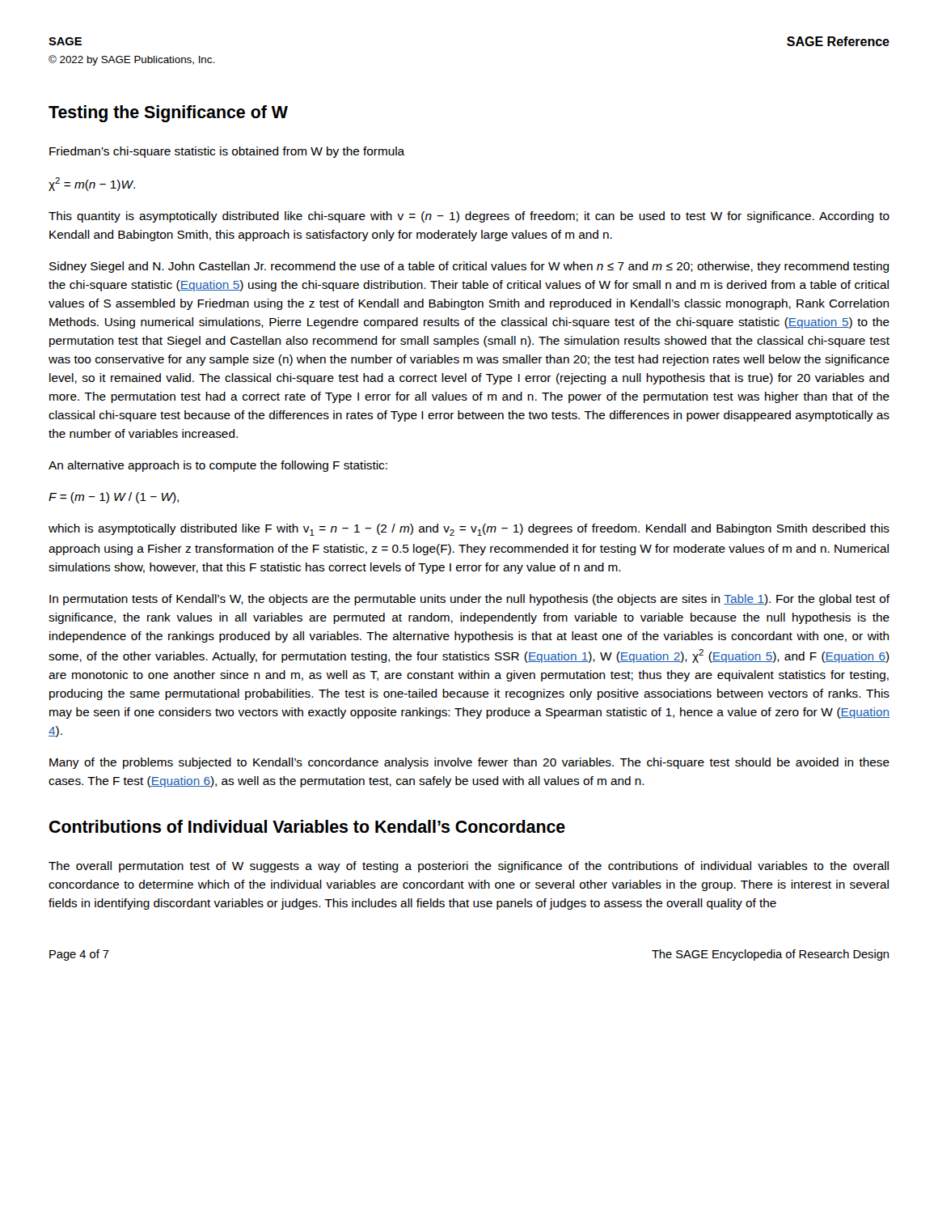SAGE
© 2022 by SAGE Publications, Inc.
SAGE Reference
Testing the Significance of W
Friedman’s chi-square statistic is obtained from W by the formula
χ2 = m(n − 1)W.
This quantity is asymptotically distributed like chi-square with v = (n − 1) degrees of freedom; it can be used to test W for significance. According to Kendall and Babington Smith, this approach is satisfactory only for moderately large values of m and n.
Sidney Siegel and N. John Castellan Jr. recommend the use of a table of critical values for W when n ≤ 7 and m ≤ 20; otherwise, they recommend testing the chi-square statistic (Equation 5) using the chi-square distribution. Their table of critical values of W for small n and m is derived from a table of critical values of S assembled by Friedman using the z test of Kendall and Babington Smith and reproduced in Kendall’s classic monograph, Rank Correlation Methods. Using numerical simulations, Pierre Legendre compared results of the classical chi-square test of the chi-square statistic (Equation 5) to the permutation test that Siegel and Castellan also recommend for small samples (small n). The simulation results showed that the classical chi-square test was too conservative for any sample size (n) when the number of variables m was smaller than 20; the test had rejection rates well below the significance level, so it remained valid. The classical chi-square test had a correct level of Type I error (rejecting a null hypothesis that is true) for 20 variables and more. The permutation test had a correct rate of Type I error for all values of m and n. The power of the permutation test was higher than that of the classical chi-square test because of the differences in rates of Type I error between the two tests. The differences in power disappeared asymptotically as the number of variables increased.
An alternative approach is to compute the following F statistic:
F = (m − 1) W / (1 − W),
which is asymptotically distributed like F with v1 = n − 1 − (2 / m) and v2 = v1(m − 1) degrees of freedom. Kendall and Babington Smith described this approach using a Fisher z transformation of the F statistic, z = 0.5 loge(F). They recommended it for testing W for moderate values of m and n. Numerical simulations show, however, that this F statistic has correct levels of Type I error for any value of n and m.
In permutation tests of Kendall’s W, the objects are the permutable units under the null hypothesis (the objects are sites in Table 1). For the global test of significance, the rank values in all variables are permuted at random, independently from variable to variable because the null hypothesis is the independence of the rankings produced by all variables. The alternative hypothesis is that at least one of the variables is concordant with one, or with some, of the other variables. Actually, for permutation testing, the four statistics SSR (Equation 1), W (Equation 2), χ2 (Equation 5), and F (Equation 6) are monotonic to one another since n and m, as well as T, are constant within a given permutation test; thus they are equivalent statistics for testing, producing the same permutational probabilities. The test is one-tailed because it recognizes only positive associations between vectors of ranks. This may be seen if one considers two vectors with exactly opposite rankings: They produce a Spearman statistic of 1, hence a value of zero for W (Equation 4).
Many of the problems subjected to Kendall’s concordance analysis involve fewer than 20 variables. The chi-square test should be avoided in these cases. The F test (Equation 6), as well as the permutation test, can safely be used with all values of m and n.
Contributions of Individual Variables to Kendall’s Concordance
The overall permutation test of W suggests a way of testing a posteriori the significance of the contributions of individual variables to the overall concordance to determine which of the individual variables are concordant with one or several other variables in the group. There is interest in several fields in identifying discordant variables or judges. This includes all fields that use panels of judges to assess the overall quality of the
Page 4 of 7
The SAGE Encyclopedia of Research Design